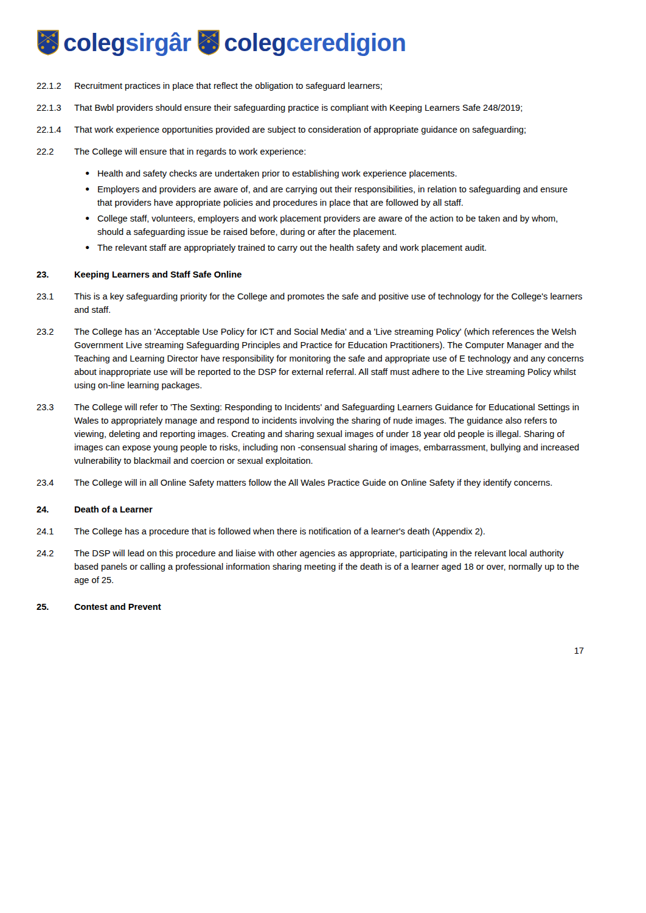colegsirgâr
colegceredigion
22.1.2 Recruitment practices in place that reflect the obligation to safeguard learners;
22.1.3 That Bwbl providers should ensure their safeguarding practice is compliant with Keeping Learners Safe 248/2019;
22.1.4 That work experience opportunities provided are subject to consideration of appropriate guidance on safeguarding;
22.2 The College will ensure that in regards to work experience:
Health and safety checks are undertaken prior to establishing work experience placements.
Employers and providers are aware of, and are carrying out their responsibilities, in relation to safeguarding and ensure that providers have appropriate policies and procedures in place that are followed by all staff.
College staff, volunteers, employers and work placement providers are aware of the action to be taken and by whom, should a safeguarding issue be raised before, during or after the placement.
The relevant staff are appropriately trained to carry out the health safety and work placement audit.
23. Keeping Learners and Staff Safe Online
23.1 This is a key safeguarding priority for the College and promotes the safe and positive use of technology for the College's learners and staff.
23.2 The College has an 'Acceptable Use Policy for ICT and Social Media' and a 'Live streaming Policy' (which references the Welsh Government Live streaming Safeguarding Principles and Practice for Education Practitioners). The Computer Manager and the Teaching and Learning Director have responsibility for monitoring the safe and appropriate use of E technology and any concerns about inappropriate use will be reported to the DSP for external referral. All staff must adhere to the Live streaming Policy whilst using on-line learning packages.
23.3 The College will refer to 'The Sexting: Responding to Incidents' and Safeguarding Learners Guidance for Educational Settings in Wales to appropriately manage and respond to incidents involving the sharing of nude images. The guidance also refers to viewing, deleting and reporting images. Creating and sharing sexual images of under 18 year old people is illegal. Sharing of images can expose young people to risks, including non -consensual sharing of images, embarrassment, bullying and increased vulnerability to blackmail and coercion or sexual exploitation.
23.4 The College will in all Online Safety matters follow the All Wales Practice Guide on Online Safety if they identify concerns.
24. Death of a Learner
24.1 The College has a procedure that is followed when there is notification of a learner's death (Appendix 2).
24.2 The DSP will lead on this procedure and liaise with other agencies as appropriate, participating in the relevant local authority based panels or calling a professional information sharing meeting if the death is of a learner aged 18 or over, normally up to the age of 25.
25. Contest and Prevent
17